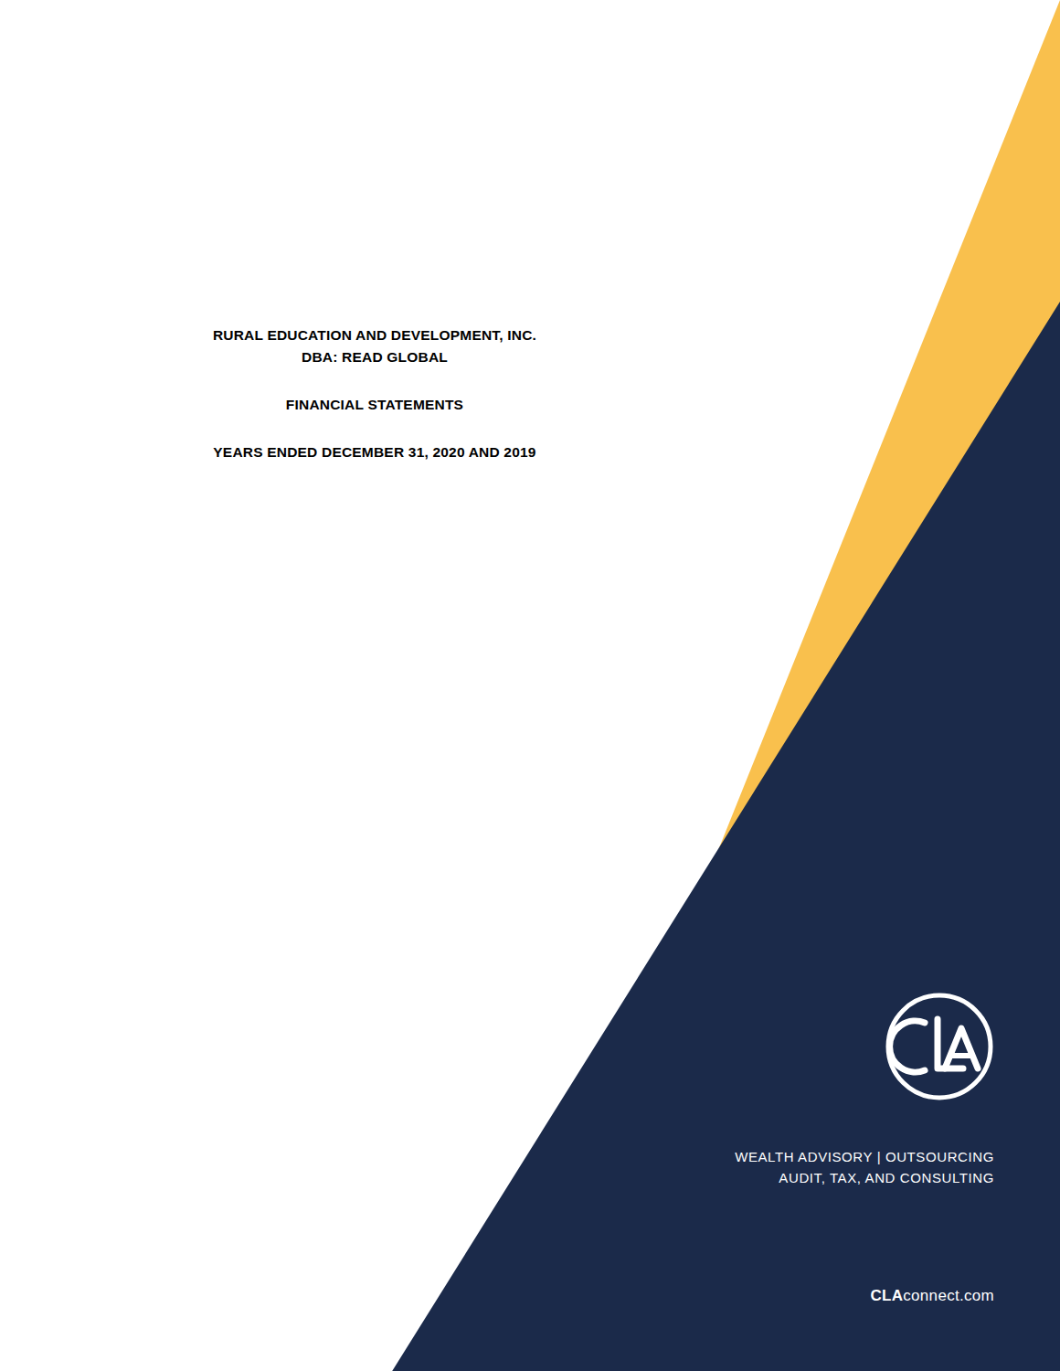RURAL EDUCATION AND DEVELOPMENT, INC.
DBA: READ GLOBAL
FINANCIAL STATEMENTS
YEARS ENDED DECEMBER 31, 2020 AND 2019
WEALTH ADVISORY | OUTSOURCING
AUDIT, TAX, AND CONSULTING
CLAconnect.com